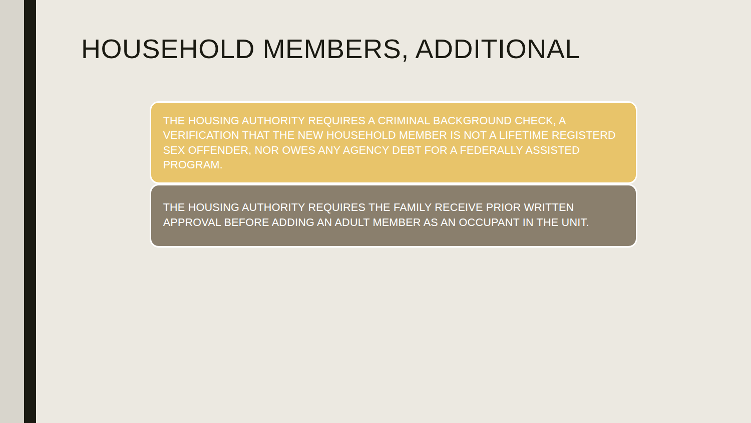HOUSEHOLD MEMBERS, ADDITIONAL
THE HOUSING AUTHORITY REQUIRES A CRIMINAL BACKGROUND CHECK, A VERIFICATION THAT THE NEW HOUSEHOLD MEMBER IS NOT A LIFETIME REGISTERD SEX OFFENDER, NOR OWES ANY AGENCY DEBT FOR A FEDERALLY ASSISTED PROGRAM.
THE HOUSING AUTHORITY REQUIRES THE FAMILY RECEIVE PRIOR WRITTEN APPROVAL BEFORE ADDING AN ADULT MEMBER AS AN OCCUPANT IN THE UNIT.